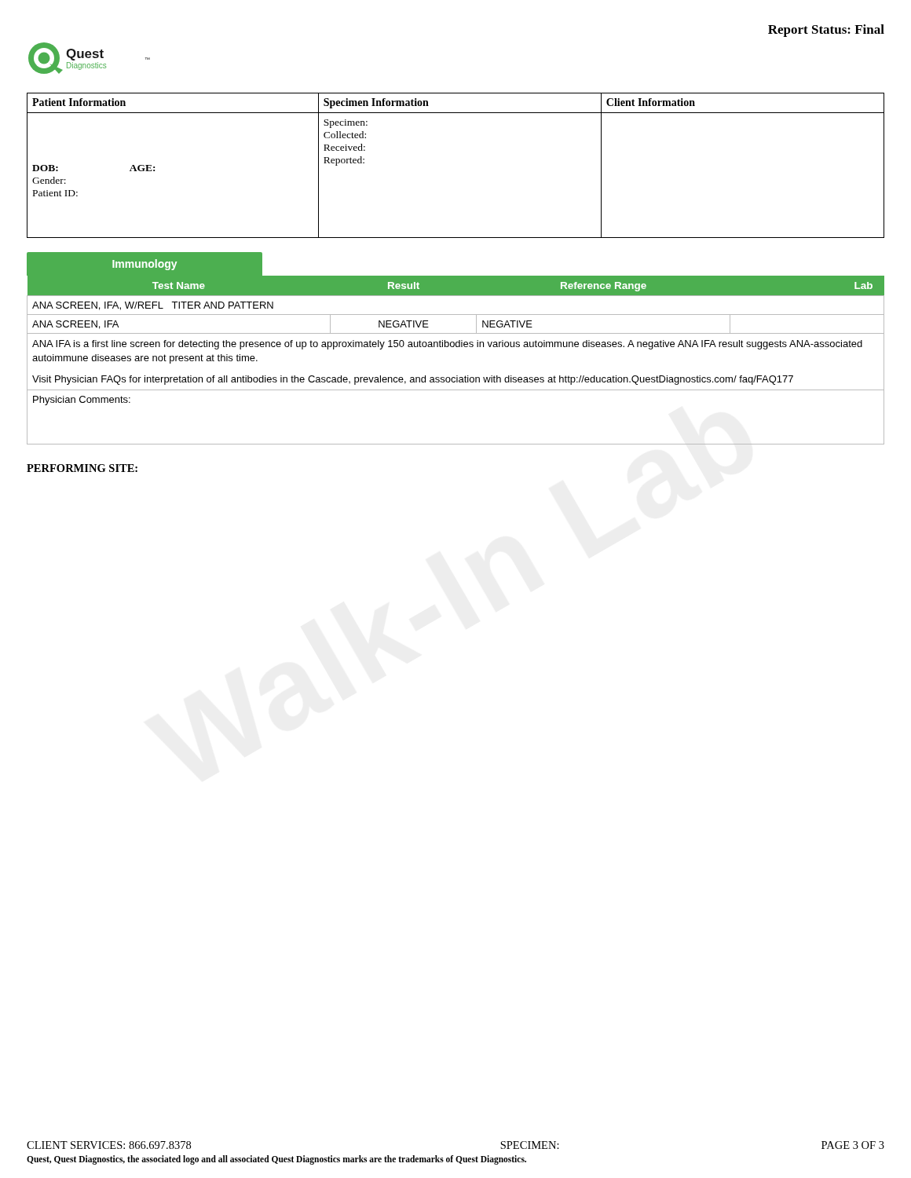Walk-In Lab
Report Status: Final
Quest Diagnostics ™
| Patient Information | Specimen Information | Client Information |
| --- | --- | --- |
| DOB: AGE: Gender: Patient ID: | Specimen: Collected: Received: Reported: | |
Immunology
| Test Name | Result | Reference Range | Lab |
| --- | --- | --- | --- |
| ANA SCREEN, IFA, W/REFL TITER AND PATTERN |
| ANA SCREEN, IFA | NEGATIVE | NEGATIVE | |
| ANA IFA is a first line screen for detecting the presence of up to approximately 150 autoantibodies in various autoimmune diseases. A negative ANA IFA result suggests ANA-associated autoimmune diseases are not present at this time. Visit Physician FAQs for interpretation of all antibodies in the Cascade, prevalence, and association with diseases at http://education.QuestDiagnostics.com/ faq/FAQ177 |
| Physician Comments: |
PERFORMING SITE:
CLIENT SERVICES: 866.697.8378
SPECIMEN:
PAGE 3 OF 3
Quest, Quest Diagnostics, the associated logo and all associated Quest Diagnostics marks are the trademarks of Quest Diagnostics.